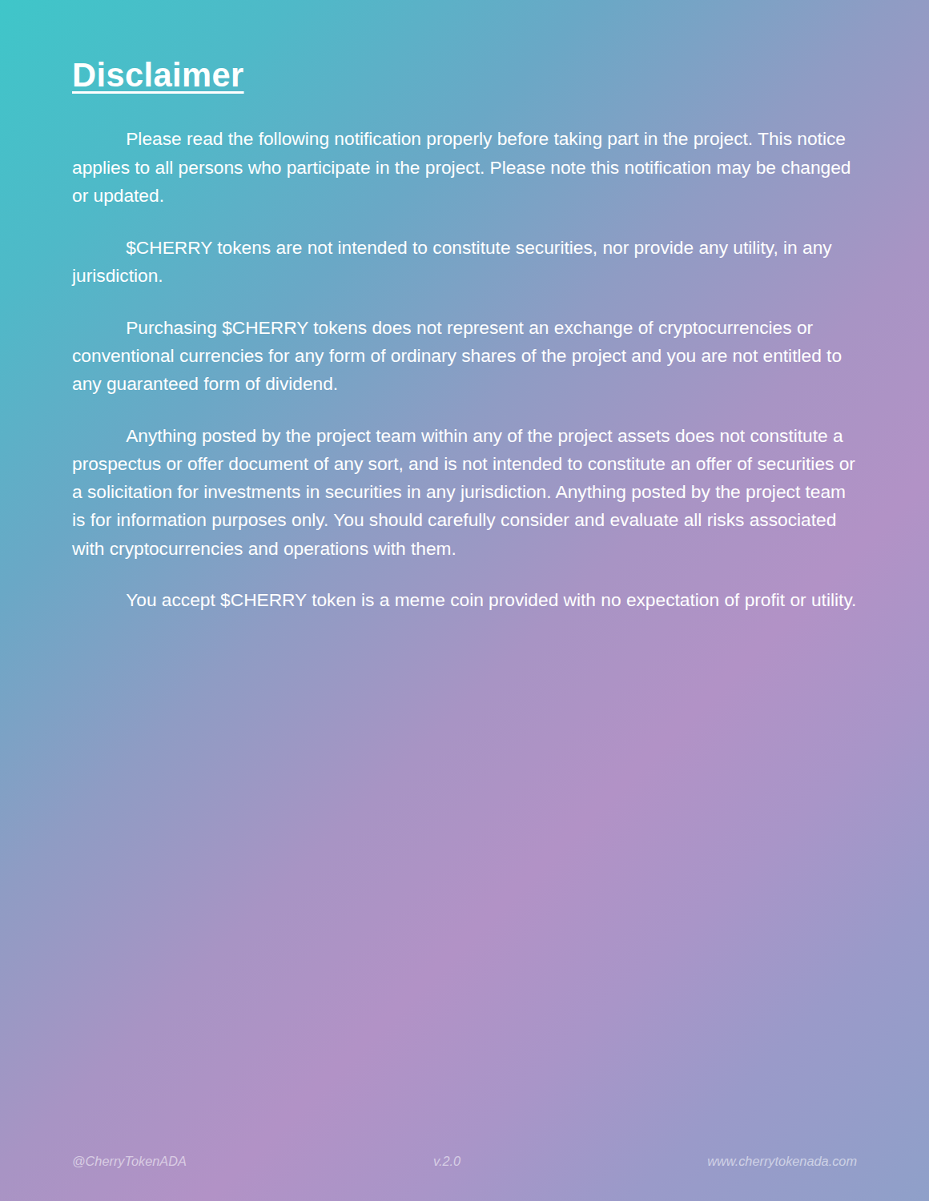Disclaimer
Please read the following notification properly before taking part in the project. This notice applies to all persons who participate in the project. Please note this notification may be changed or updated.
$CHERRY tokens are not intended to constitute securities, nor provide any utility, in any jurisdiction.
Purchasing $CHERRY tokens does not represent an exchange of cryptocurrencies or conventional currencies for any form of ordinary shares of the project and you are not entitled to any guaranteed form of dividend.
Anything posted by the project team within any of the project assets does not constitute a prospectus or offer document of any sort, and is not intended to constitute an offer of securities or a solicitation for investments in securities in any jurisdiction. Anything posted by the project team is for information purposes only. You should carefully consider and evaluate all risks associated with cryptocurrencies and operations with them.
You accept $CHERRY token is a meme coin provided with no expectation of profit or utility.
@CherryTokenADA v.2.0 www.cherrytokenada.com